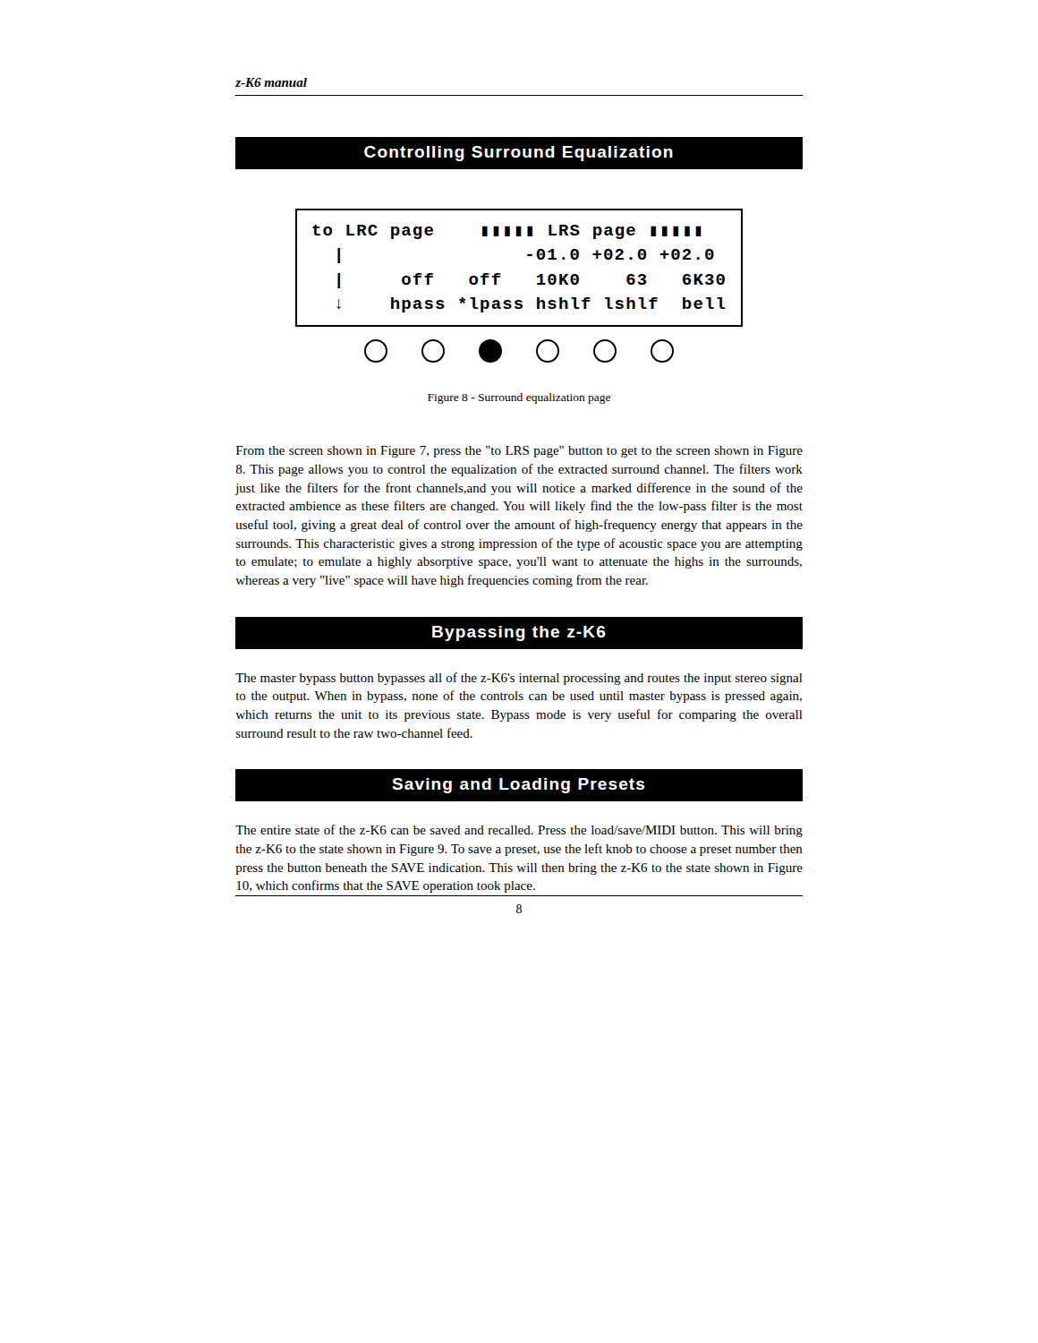z-K6 manual
Controlling Surround Equalization
to LRC page    ▮▮▮▮▮ LRS page ▮▮▮▮▮
  |                -01.0 +02.0 +02.0
  |     off   off   10K0    63   6K30
  ↓    hpass *lpass hshlf lshlf  bell
Figure 8 - Surround equalization page
From the screen shown in Figure 7, press the "to LRS page" button to get to the screen shown in Figure 8. This page allows you to control the equalization of the extracted surround channel. The filters work just like the filters for the front channels,and you will notice a marked difference in the sound of the extracted ambience as these filters are changed. You will likely find the the low-pass filter is the most useful tool, giving a great deal of control over the amount of high-frequency energy that appears in the surrounds. This characteristic gives a strong impression of the type of acoustic space you are attempting to emulate; to emulate a highly absorptive space, you'll want to attenuate the highs in the surrounds, whereas a very "live" space will have high frequencies coming from the rear.
Bypassing the z-K6
The master bypass button bypasses all of the z-K6's internal processing and routes the input stereo signal to the output. When in bypass, none of the controls can be used until master bypass is pressed again, which returns the unit to its previous state. Bypass mode is very useful for comparing the overall surround result to the raw two-channel feed.
Saving and Loading Presets
The entire state of the z-K6 can be saved and recalled. Press the load/save/MIDI button. This will bring the z-K6 to the state shown in Figure 9. To save a preset, use the left knob to choose a preset number then press the button beneath the SAVE indication. This will then bring the z-K6 to the state shown in Figure 10, which confirms that the SAVE operation took place.
8